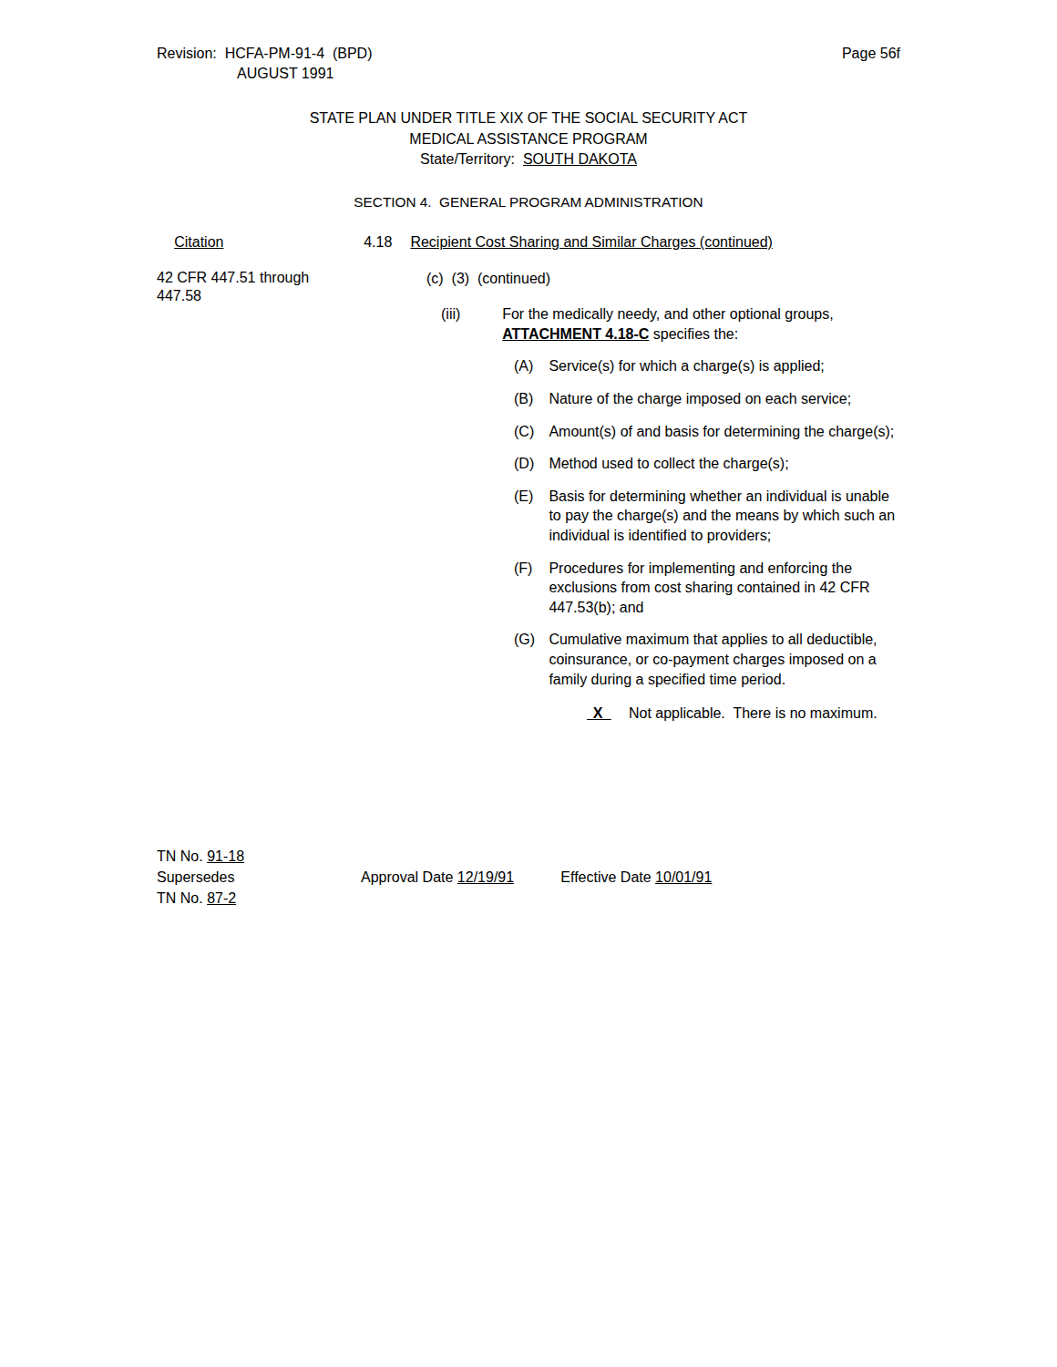Revision: HCFA-PM-91-4 (BPD)
AUGUST 1991
Page 56f
STATE PLAN UNDER TITLE XIX OF THE SOCIAL SECURITY ACT MEDICAL ASSISTANCE PROGRAM State/Territory: SOUTH DAKOTA
SECTION 4. GENERAL PROGRAM ADMINISTRATION
Citation
4.18
Recipient Cost Sharing and Similar Charges (continued)
42 CFR 447.51 through
447.58
(c) (3) (continued)
(iii)
For the medically needy, and other optional groups, ATTACHMENT 4.18-C specifies the:
(A)
Service(s) for which a charge(s) is applied;
(B)
Nature of the charge imposed on each service;
(C)
Amount(s) of and basis for determining the charge(s);
(D)
Method used to collect the charge(s);
(E)
Basis for determining whether an individual is unable to pay the charge(s) and the means by which such an individual is identified to providers;
(F)
Procedures for implementing and enforcing the exclusions from cost sharing contained in 42 CFR 447.53(b); and
(G)
Cumulative maximum that applies to all deductible, coinsurance, or co-payment charges imposed on a family during a specified time period.
X Not applicable. There is no maximum.
TN No. 91-18
Supersedes
Approval Date 12/19/91 Effective Date 10/01/91
TN No. 87-2